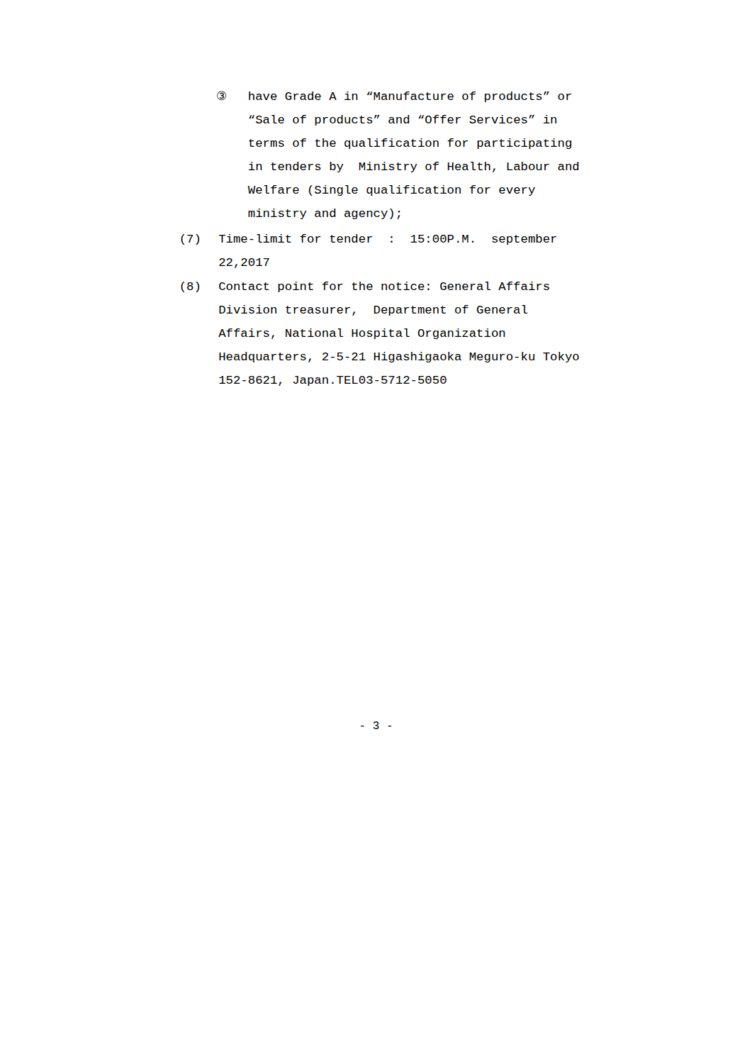③
have Grade A in “Manufacture of products” or “Sale of products” and “Offer Services” in terms of the qualification for participating in tenders by Ministry of Health, Labour and Welfare (Single qualification for every ministry and agency);
(7)
Time-limit for tender : 15:00P.M. september 22,2017
(8)
Contact point for the notice: General Affairs Division treasurer, Department of General Affairs, National Hospital Organization Headquarters, 2-5-21 Higashigaoka Meguro-ku Tokyo 152-8621, Japan.TEL03-5712-5050
- 3 -